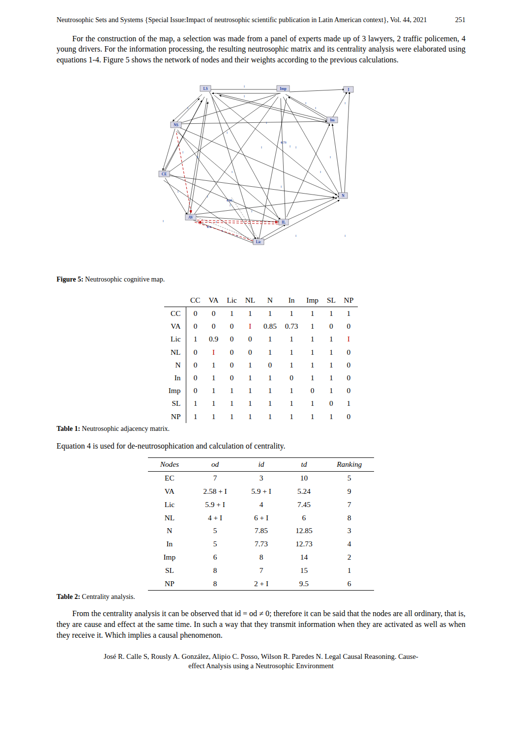251 Neutrosophic Sets and Systems {Special Issue:Impact of neutrosophic scientific publication in Latin American context}, Vol. 44, 2021
For the construction of the map, a selection was made from a panel of experts made up of 3 lawyers, 2 traffic policemen, 4 young drivers. For the information processing, the resulting neutrosophic matrix and its centrality analysis were elaborated using equations 1-4. Figure 5 shows the network of nodes and their weights according to the previous calculations.
I I I I I I I I I I I I I I I I I I I I I I I I 0.73 0.85 0.9 I I I LS Imp NS Im CE N AV IL Lic I
Figure 5: Neutrosophic cognitive map.
| | CC | VA | Lic | NL | N | In | Imp | SL | NP |
| --- | --- | --- | --- | --- | --- | --- | --- | --- | --- |
| CC | 0 | 0 | 1 | 1 | 1 | 1 | 1 | 1 | 1 |
| VA | 0 | 0 | 0 | I | 0.85 | 0.73 | 1 | 0 | 0 |
| Lic | 1 | 0.9 | 0 | 0 | 1 | 1 | 1 | 1 | I |
| NL | 0 | I | 0 | 0 | 1 | 1 | 1 | 1 | 0 |
| N | 0 | 1 | 0 | 1 | 0 | 1 | 1 | 1 | 0 |
| In | 0 | 1 | 0 | 1 | 1 | 0 | 1 | 1 | 0 |
| Imp | 0 | 1 | 1 | 1 | 1 | 1 | 0 | 1 | 0 |
| SL | 1 | 1 | 1 | 1 | 1 | 1 | 1 | 0 | 1 |
| NP | 1 | 1 | 1 | 1 | 1 | 1 | 1 | 1 | 0 |
Table 1: Neutrosophic adjacency matrix.
Equation 4 is used for de-neutrosophication and calculation of centrality.
| Nodes | od | id | td | Ranking |
| --- | --- | --- | --- | --- |
| EC | 7 | 3 | 10 | 5 |
| VA | 2.58 + I | 5.9 + I | 5.24 | 9 |
| Lic | 5.9 + I | 4 | 7.45 | 7 |
| NL | 4 + I | 6 + I | 6 | 8 |
| N | 5 | 7.85 | 12.85 | 3 |
| In | 5 | 7.73 | 12.73 | 4 |
| Imp | 6 | 8 | 14 | 2 |
| SL | 8 | 7 | 15 | 1 |
| NP | 8 | 2 + I | 9.5 | 6 |
Table 2: Centrality analysis.
From the centrality analysis it can be observed that id = od ≠ 0; therefore it can be said that the nodes are all ordinary, that is, they are cause and effect at the same time. In such a way that they transmit information when they are activated as well as when they receive it. Which implies a causal phenomenon.
José R. Calle S, Rously A. González, Alipio C. Posso, Wilson R. Paredes N. Legal Causal Reasoning. Cause- effect Analysis using a Neutrosophic Environment